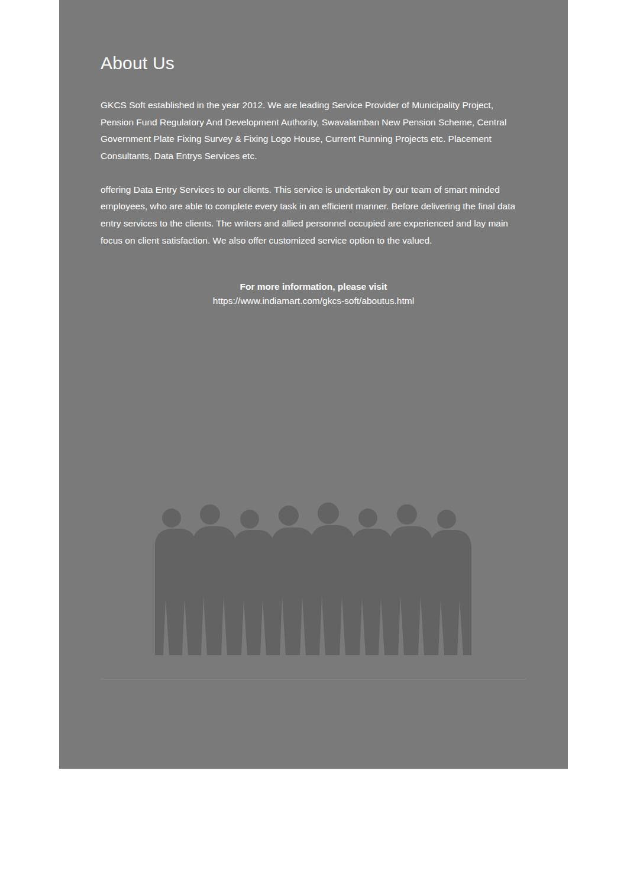About Us
GKCS Soft established in the year 2012. We are leading Service Provider of Municipality Project, Pension Fund Regulatory And Development Authority, Swavalamban New Pension Scheme, Central Government Plate Fixing Survey & Fixing Logo House, Current Running Projects etc. Placement Consultants, Data Entrys Services etc.
offering Data Entry Services to our clients. This service is undertaken by our team of smart minded employees, who are able to complete every task in an efficient manner. Before delivering the final data entry services to the clients. The writers and allied personnel occupied are experienced and lay main focus on client satisfaction. We also offer customized service option to the valued.
For more information, please visit https://www.indiamart.com/gkcs-soft/aboutus.html